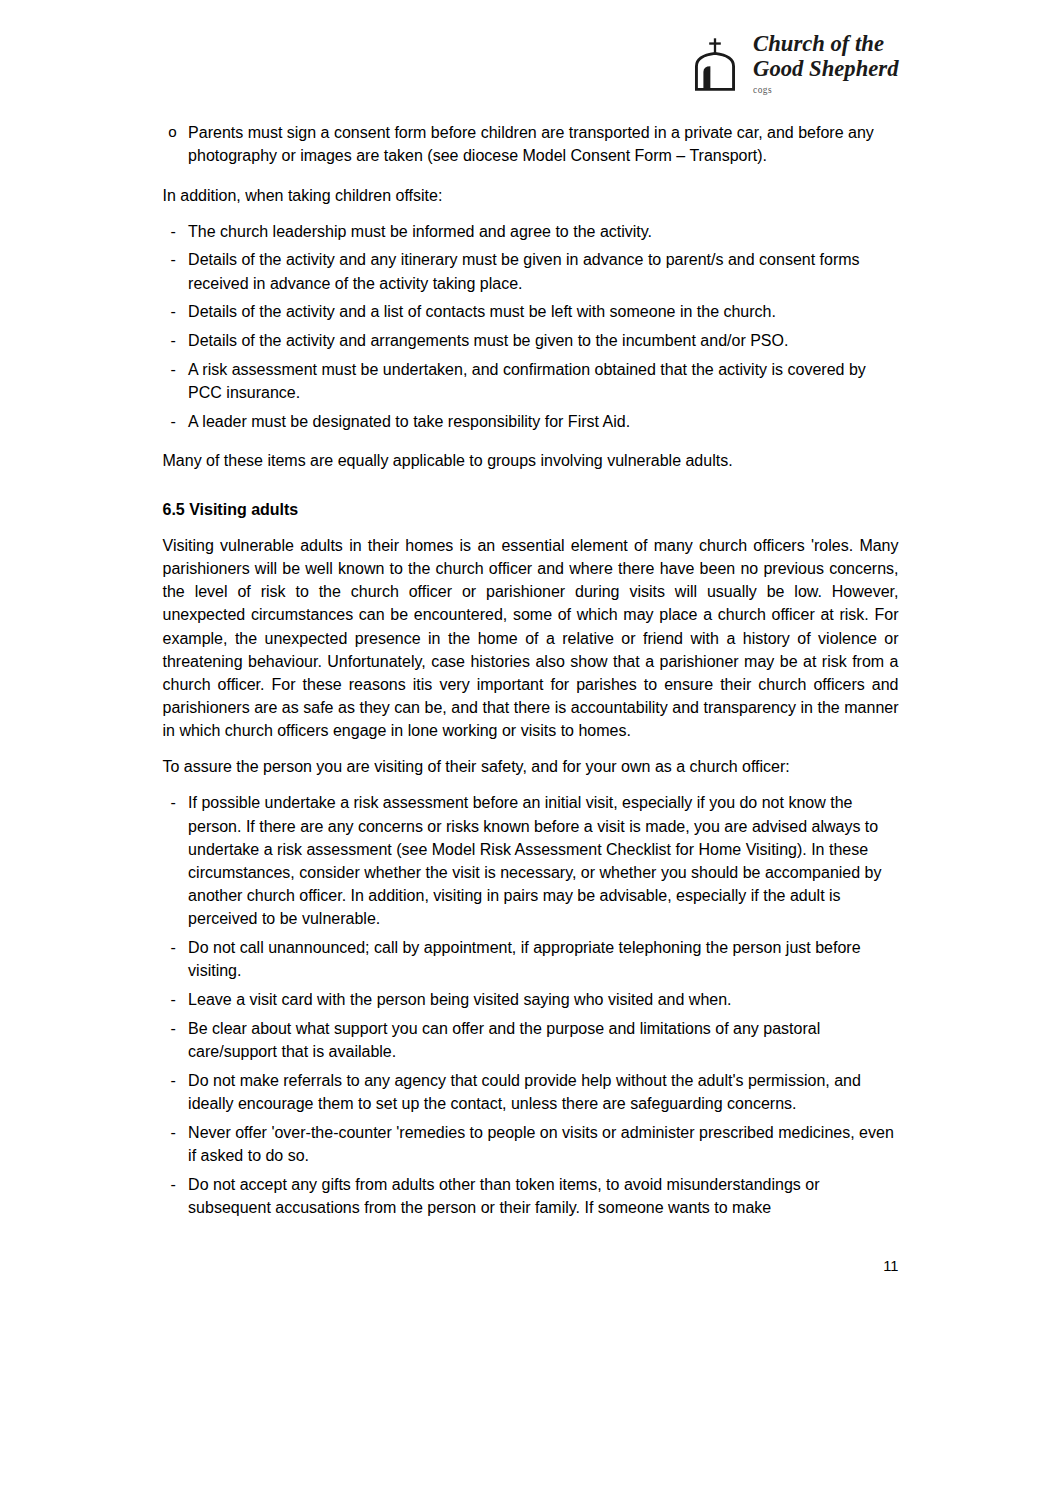Church of the Good Shepherd
cogs
Parents must sign a consent form before children are transported in a private car, and before any photography or images are taken (see diocese Model Consent Form – Transport).
In addition, when taking children offsite:
The church leadership must be informed and agree to the activity.
Details of the activity and any itinerary must be given in advance to parent/s and consent forms received in advance of the activity taking place.
Details of the activity and a list of contacts must be left with someone in the church.
Details of the activity and arrangements must be given to the incumbent and/or PSO.
A risk assessment must be undertaken, and confirmation obtained that the activity is covered by PCC insurance.
A leader must be designated to take responsibility for First Aid.
Many of these items are equally applicable to groups involving vulnerable adults.
6.5 Visiting adults
Visiting vulnerable adults in their homes is an essential element of many church officers 'roles. Many parishioners will be well known to the church officer and where there have been no previous concerns, the level of risk to the church officer or parishioner during visits will usually be low. However, unexpected circumstances can be encountered, some of which may place a church officer at risk. For example, the unexpected presence in the home of a relative or friend with a history of violence or threatening behaviour. Unfortunately, case histories also show that a parishioner may be at risk from a church officer. For these reasons itis very important for parishes to ensure their church officers and parishioners are as safe as they can be, and that there is accountability and transparency in the manner in which church officers engage in lone working or visits to homes.
To assure the person you are visiting of their safety, and for your own as a church officer:
If possible undertake a risk assessment before an initial visit, especially if you do not know the person. If there are any concerns or risks known before a visit is made, you are advised always to undertake a risk assessment (see Model Risk Assessment Checklist for Home Visiting). In these circumstances, consider whether the visit is necessary, or whether you should be accompanied by another church officer. In addition, visiting in pairs may be advisable, especially if the adult is perceived to be vulnerable.
Do not call unannounced; call by appointment, if appropriate telephoning the person just before visiting.
Leave a visit card with the person being visited saying who visited and when.
Be clear about what support you can offer and the purpose and limitations of any pastoral care/support that is available.
Do not make referrals to any agency that could provide help without the adult's permission, and ideally encourage them to set up the contact, unless there are safeguarding concerns.
Never offer 'over-the-counter 'remedies to people on visits or administer prescribed medicines, even if asked to do so.
Do not accept any gifts from adults other than token items, to avoid misunderstandings or subsequent accusations from the person or their family. If someone wants to make
11